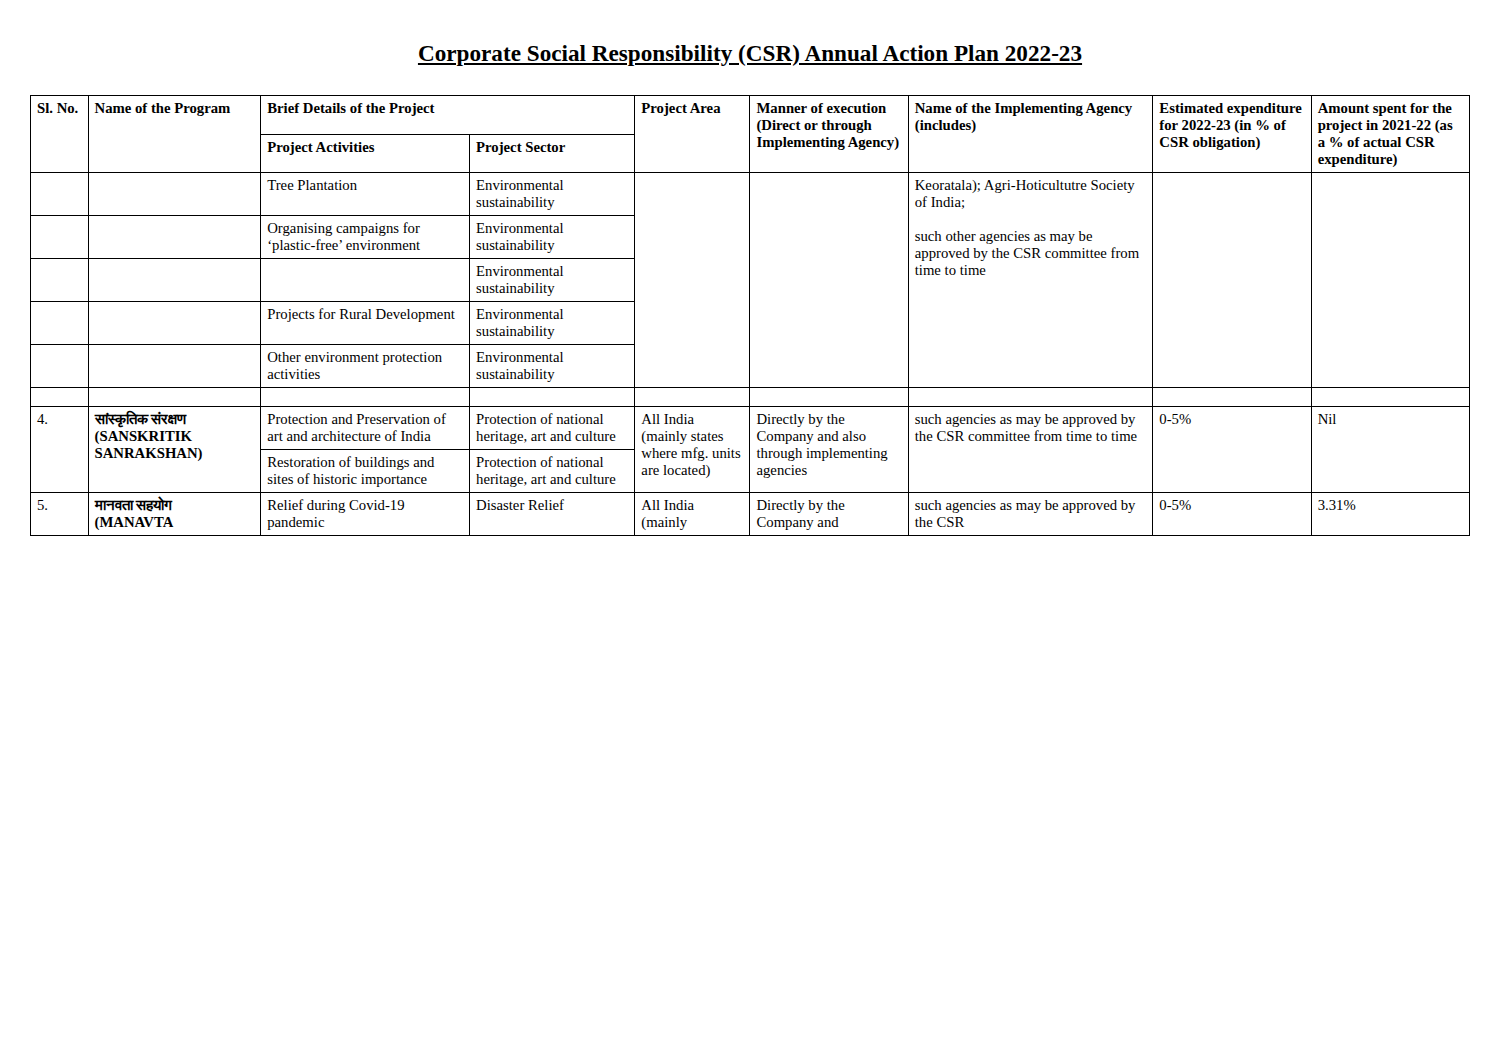Corporate Social Responsibility (CSR) Annual Action Plan 2022-23
| Sl. No. | Name of the Program | Brief Details of the Project | Project Area | Manner of execution (Direct or through Implementing Agency) | Name of the Implementing Agency (includes) | Estimated expenditure for 2022-23 (in % of CSR obligation) | Amount spent for the project in 2021-22 (as a % of actual CSR expenditure) |
| --- | --- | --- | --- | --- | --- | --- | --- |
| Project Activities | Project Sector |
| | | Tree Plantation | Environmental sustainability | | | Keoratala); Agri-Hoticultutre Society of India; such other agencies as may be approved by the CSR committee from time to time | | |
| | | Organising campaigns for ‘plastic-free’ environment | Environmental sustainability |
| | | | Environmental sustainability |
| | | Projects for Rural Development | Environmental sustainability |
| | | Other environment protection activities | Environmental sustainability |
| 4. | सांस्कृतिक संरक्षण (SANSKRITIK SANRAKSHAN) | Protection and Preservation of art and architecture of India | Protection of national heritage, art and culture | All India (mainly states where mfg. units are located) | Directly by the Company and also through implementing agencies | such agencies as may be approved by the CSR committee from time to time | 0-5% | Nil |
| Restoration of buildings and sites of historic importance | Protection of national heritage, art and culture |
| 5. | मानवता सहयोग (MANAVTA | Relief during Covid-19 pandemic | Disaster Relief | All India (mainly | Directly by the Company and | such agencies as may be approved by the CSR | 0-5% | 3.31% |